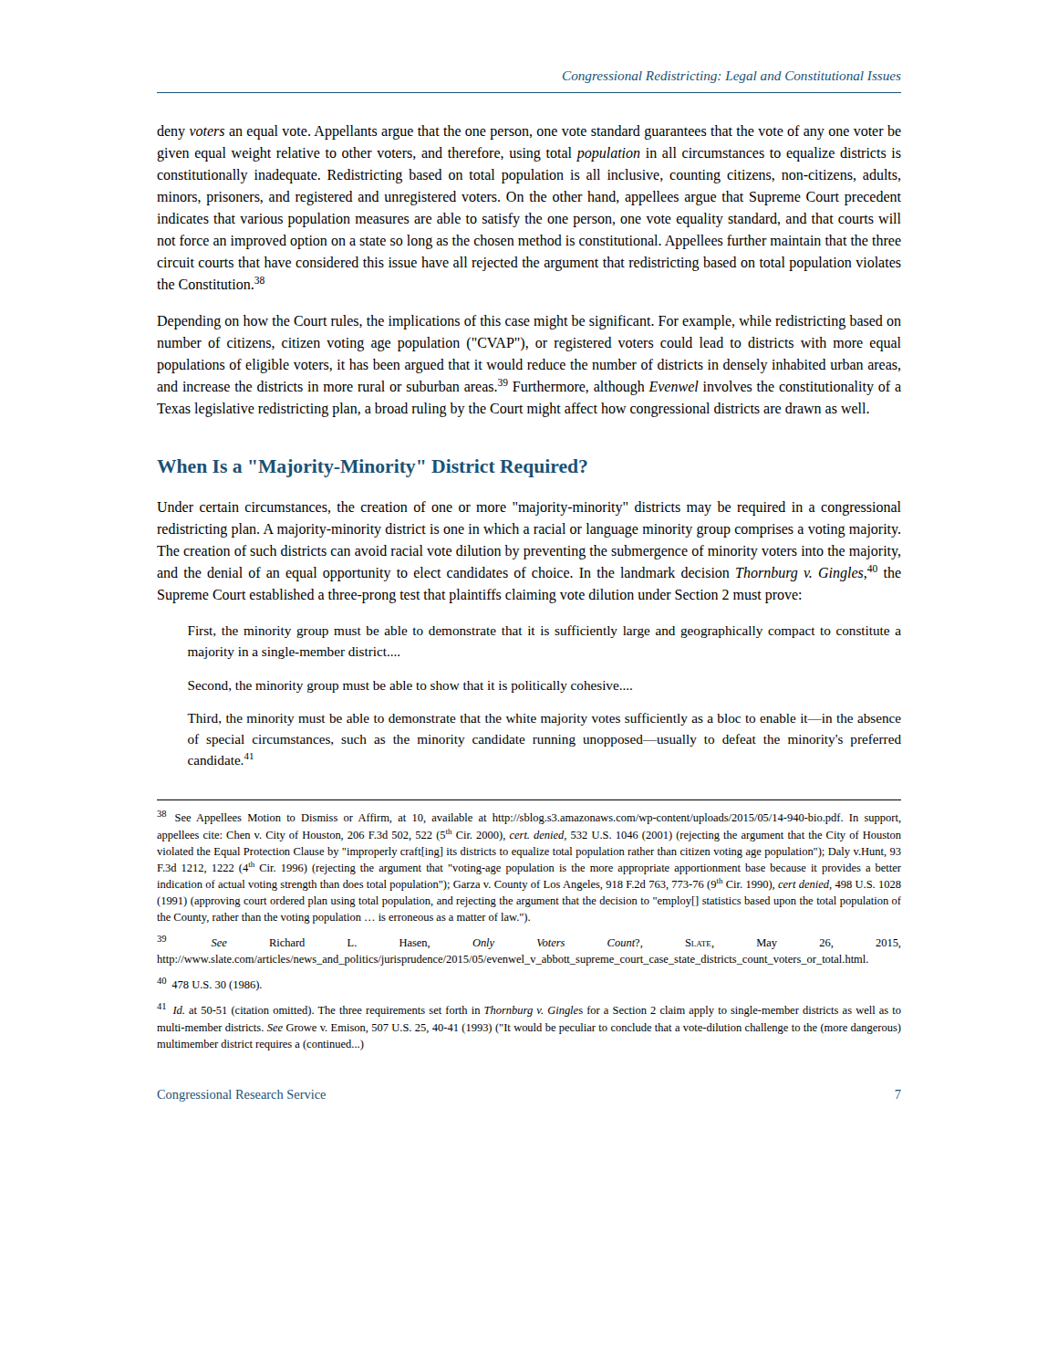Congressional Redistricting: Legal and Constitutional Issues
deny voters an equal vote. Appellants argue that the one person, one vote standard guarantees that the vote of any one voter be given equal weight relative to other voters, and therefore, using total population in all circumstances to equalize districts is constitutionally inadequate. Redistricting based on total population is all inclusive, counting citizens, non-citizens, adults, minors, prisoners, and registered and unregistered voters. On the other hand, appellees argue that Supreme Court precedent indicates that various population measures are able to satisfy the one person, one vote equality standard, and that courts will not force an improved option on a state so long as the chosen method is constitutional. Appellees further maintain that the three circuit courts that have considered this issue have all rejected the argument that redistricting based on total population violates the Constitution.38
Depending on how the Court rules, the implications of this case might be significant. For example, while redistricting based on number of citizens, citizen voting age population ("CVAP"), or registered voters could lead to districts with more equal populations of eligible voters, it has been argued that it would reduce the number of districts in densely inhabited urban areas, and increase the districts in more rural or suburban areas.39 Furthermore, although Evenwel involves the constitutionality of a Texas legislative redistricting plan, a broad ruling by the Court might affect how congressional districts are drawn as well.
When Is a "Majority-Minority" District Required?
Under certain circumstances, the creation of one or more "majority-minority" districts may be required in a congressional redistricting plan. A majority-minority district is one in which a racial or language minority group comprises a voting majority. The creation of such districts can avoid racial vote dilution by preventing the submergence of minority voters into the majority, and the denial of an equal opportunity to elect candidates of choice. In the landmark decision Thornburg v. Gingles,40 the Supreme Court established a three-prong test that plaintiffs claiming vote dilution under Section 2 must prove:
First, the minority group must be able to demonstrate that it is sufficiently large and geographically compact to constitute a majority in a single-member district....
Second, the minority group must be able to show that it is politically cohesive....
Third, the minority must be able to demonstrate that the white majority votes sufficiently as a bloc to enable it—in the absence of special circumstances, such as the minority candidate running unopposed—usually to defeat the minority's preferred candidate.41
38 See Appellees Motion to Dismiss or Affirm, at 10, available at http://sblog.s3.amazonaws.com/wp-content/uploads/2015/05/14-940-bio.pdf. In support, appellees cite: Chen v. City of Houston, 206 F.3d 502, 522 (5th Cir. 2000), cert. denied, 532 U.S. 1046 (2001) (rejecting the argument that the City of Houston violated the Equal Protection Clause by "improperly craft[ing] its districts to equalize total population rather than citizen voting age population"); Daly v.Hunt, 93 F.3d 1212, 1222 (4th Cir. 1996) (rejecting the argument that "voting-age population is the more appropriate apportionment base because it provides a better indication of actual voting strength than does total population"); Garza v. County of Los Angeles, 918 F.2d 763, 773-76 (9th Cir. 1990), cert denied, 498 U.S. 1028 (1991) (approving court ordered plan using total population, and rejecting the argument that the decision to "employ[] statistics based upon the total population of the County, rather than the voting population … is erroneous as a matter of law.").
39 See Richard L. Hasen, Only Voters Count?, Slate, May 26, 2015, http://www.slate.com/articles/news_and_politics/jurisprudence/2015/05/evenwel_v_abbott_supreme_court_case_state_districts_count_voters_or_total.html.
40 478 U.S. 30 (1986).
41 Id. at 50-51 (citation omitted). The three requirements set forth in Thornburg v. Gingles for a Section 2 claim apply to single-member districts as well as to multi-member districts. See Growe v. Emison, 507 U.S. 25, 40-41 (1993) ("It would be peculiar to conclude that a vote-dilution challenge to the (more dangerous) multimember district requires a (continued...)
Congressional Research Service 7